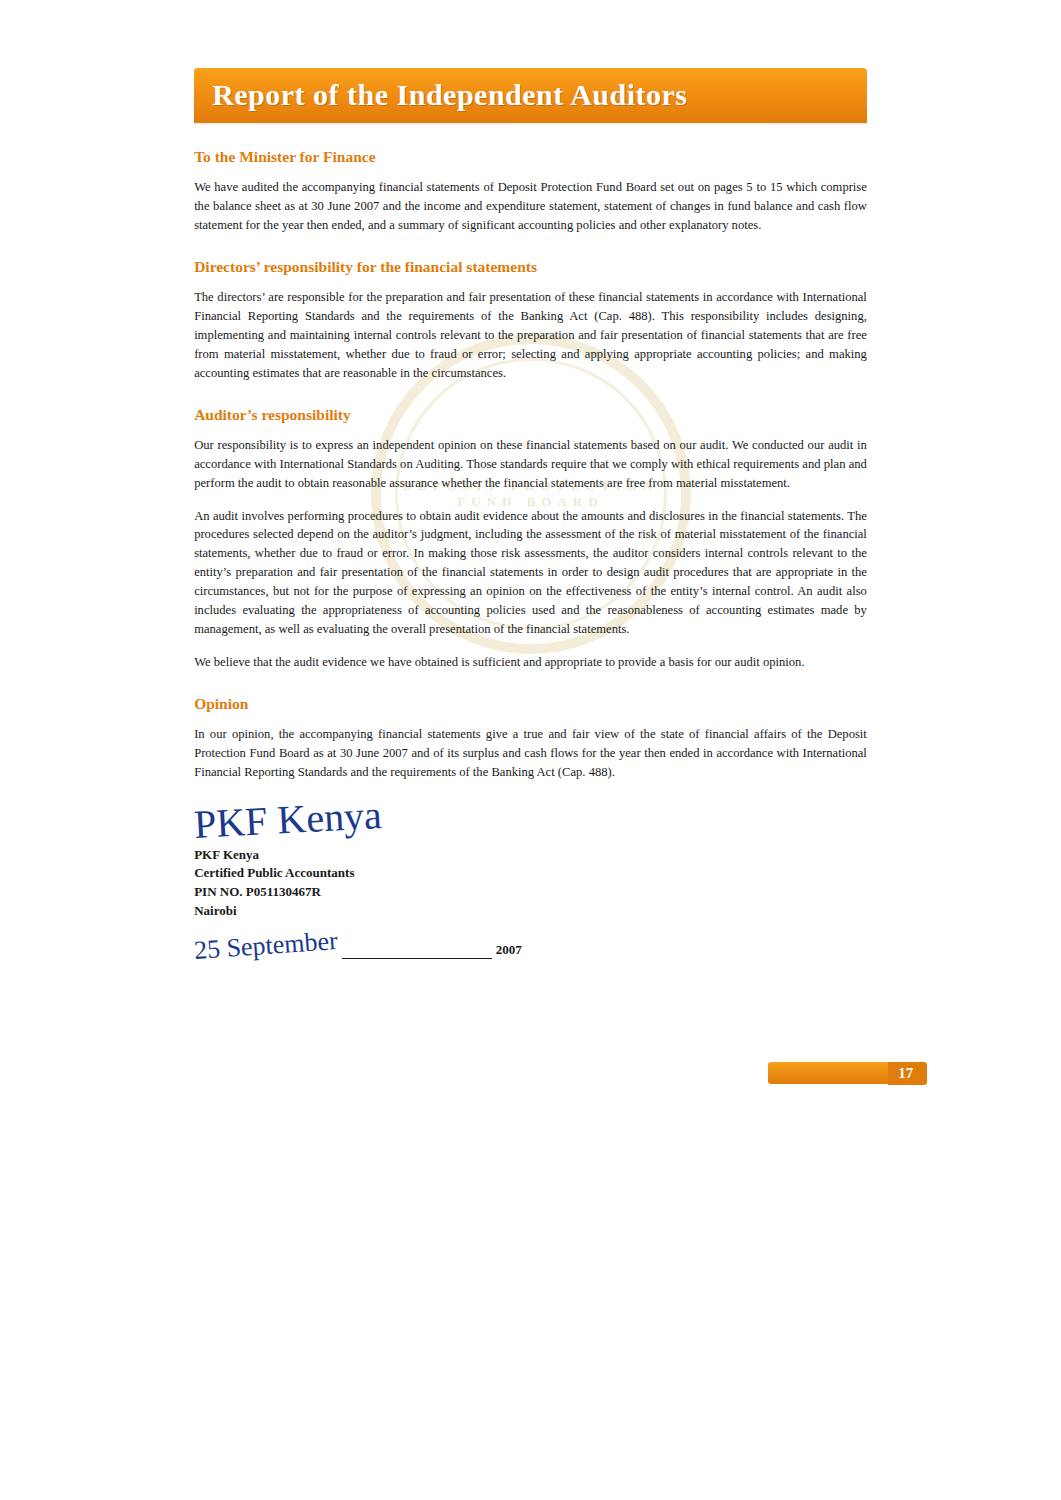DEPOSIT PROTECTION FUND BOARD
Report of the Independent Auditors
To the Minister for Finance
We have audited the accompanying financial statements of Deposit Protection Fund Board set out on pages 5 to 15 which comprise the balance sheet as at 30 June 2007 and the income and expenditure statement, statement of changes in fund balance and cash flow statement for the year then ended, and a summary of significant accounting policies and other explanatory notes.
Directors’ responsibility for the financial statements
The directors’ are responsible for the preparation and fair presentation of these financial statements in accordance with International Financial Reporting Standards and the requirements of the Banking Act (Cap. 488). This responsibility includes designing, implementing and maintaining internal controls relevant to the preparation and fair presentation of financial statements that are free from material misstatement, whether due to fraud or error; selecting and applying appropriate accounting policies; and making accounting estimates that are reasonable in the circumstances.
Auditor’s responsibility
Our responsibility is to express an independent opinion on these financial statements based on our audit. We conducted our audit in accordance with International Standards on Auditing. Those standards require that we comply with ethical requirements and plan and perform the audit to obtain reasonable assurance whether the financial statements are free from material misstatement.
An audit involves performing procedures to obtain audit evidence about the amounts and disclosures in the financial statements. The procedures selected depend on the auditor’s judgment, including the assessment of the risk of material misstatement of the financial statements, whether due to fraud or error. In making those risk assessments, the auditor considers internal controls relevant to the entity’s preparation and fair presentation of the financial statements in order to design audit procedures that are appropriate in the circumstances, but not for the purpose of expressing an opinion on the effectiveness of the entity’s internal control. An audit also includes evaluating the appropriateness of accounting policies used and the reasonableness of accounting estimates made by management, as well as evaluating the overall presentation of the financial statements.
We believe that the audit evidence we have obtained is sufficient and appropriate to provide a basis for our audit opinion.
Opinion
In our opinion, the accompanying financial statements give a true and fair view of the state of financial affairs of the Deposit Protection Fund Board as at 30 June 2007 and of its surplus and cash flows for the year then ended in accordance with International Financial Reporting Standards and the requirements of the Banking Act (Cap. 488).
PKF Kenya
PKF Kenya
Certified Public Accountants
PIN NO. P051130467R
Nairobi
25 September 2007
17